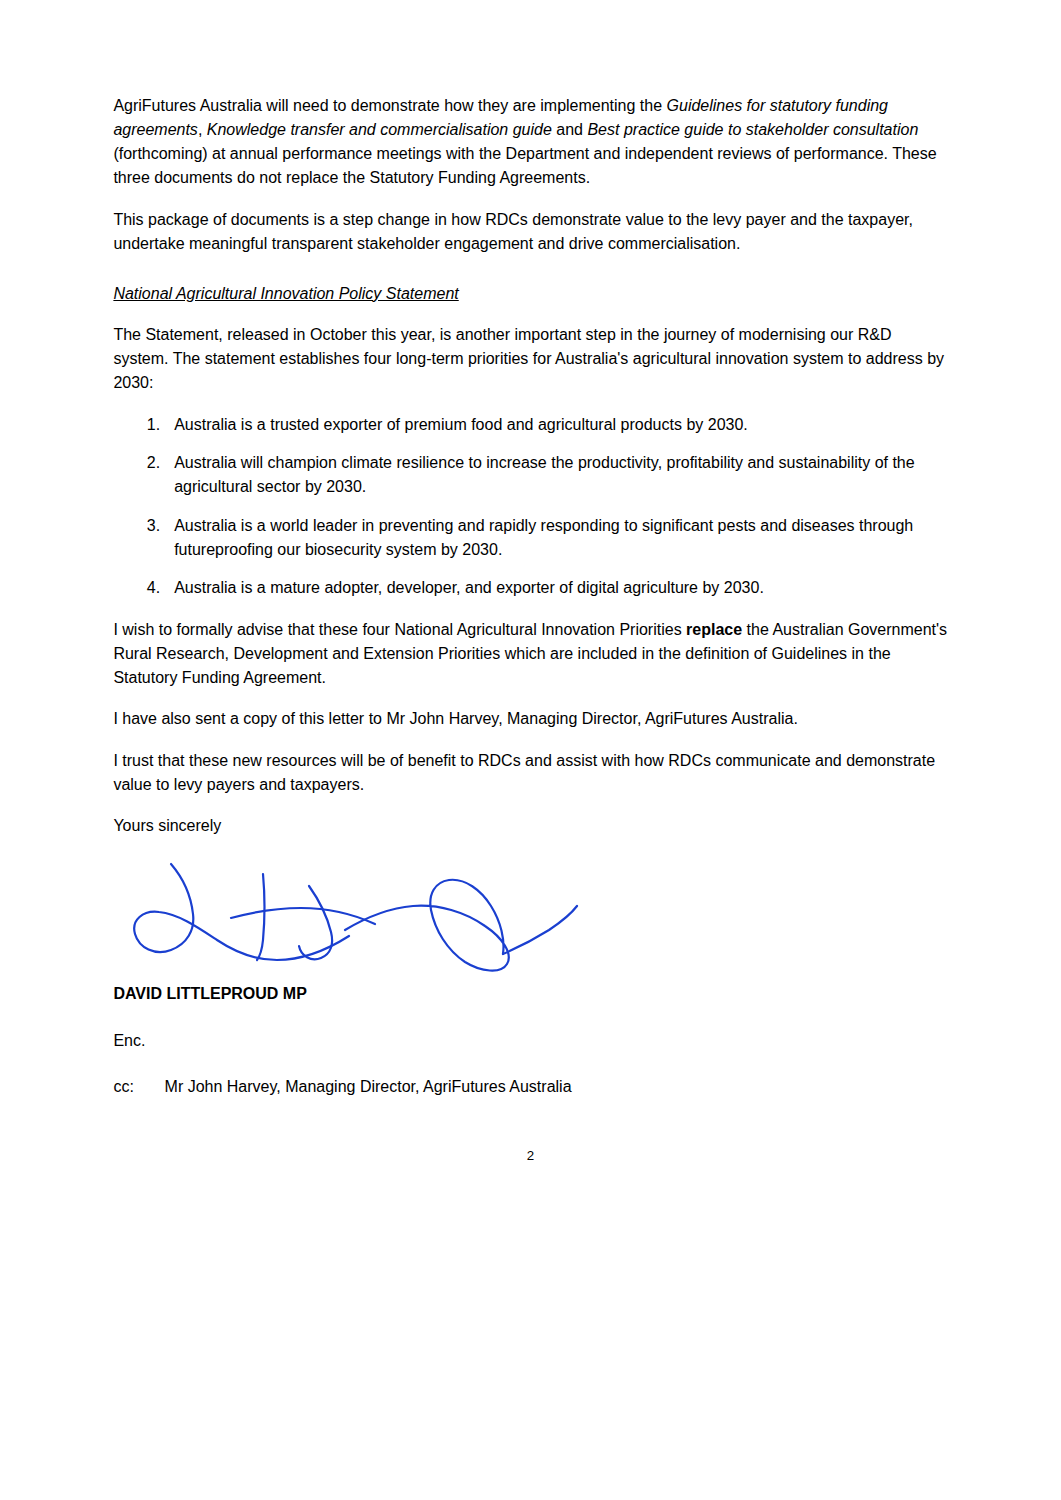AgriFutures Australia will need to demonstrate how they are implementing the Guidelines for statutory funding agreements, Knowledge transfer and commercialisation guide and Best practice guide to stakeholder consultation (forthcoming) at annual performance meetings with the Department and independent reviews of performance. These three documents do not replace the Statutory Funding Agreements.
This package of documents is a step change in how RDCs demonstrate value to the levy payer and the taxpayer, undertake meaningful transparent stakeholder engagement and drive commercialisation.
National Agricultural Innovation Policy Statement
The Statement, released in October this year, is another important step in the journey of modernising our R&D system. The statement establishes four long-term priorities for Australia's agricultural innovation system to address by 2030:
Australia is a trusted exporter of premium food and agricultural products by 2030.
Australia will champion climate resilience to increase the productivity, profitability and sustainability of the agricultural sector by 2030.
Australia is a world leader in preventing and rapidly responding to significant pests and diseases through futureproofing our biosecurity system by 2030.
Australia is a mature adopter, developer, and exporter of digital agriculture by 2030.
I wish to formally advise that these four National Agricultural Innovation Priorities replace the Australian Government's Rural Research, Development and Extension Priorities which are included in the definition of Guidelines in the Statutory Funding Agreement.
I have also sent a copy of this letter to Mr John Harvey, Managing Director, AgriFutures Australia.
I trust that these new resources will be of benefit to RDCs and assist with how RDCs communicate and demonstrate value to levy payers and taxpayers.
Yours sincerely
DAVID LITTLEPROUD MP
Enc.
cc: Mr John Harvey, Managing Director, AgriFutures Australia
2